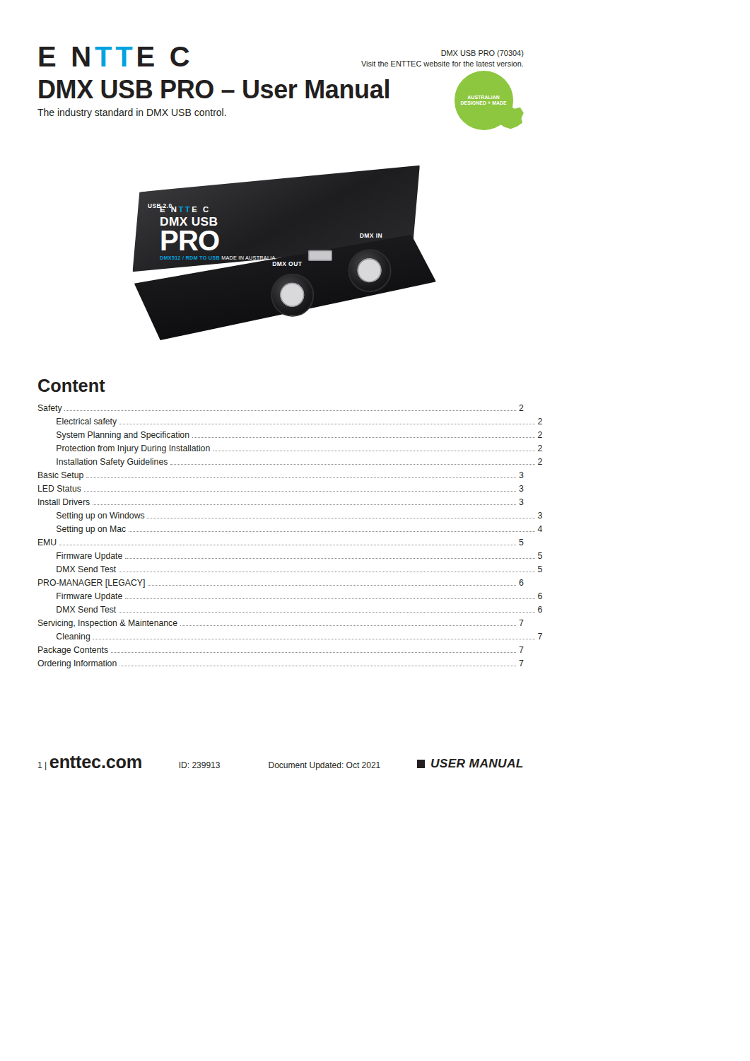E NTTE C
DMX USB PRO (70304)
Visit the ENTTEC website for the latest version.
DMX USB PRO – User Manual
The industry standard in DMX USB control.
AUSTRALIAN
DESIGNED + MADE
USB 2.0
E NTTE C
DMX USB
PRO
DMX512 / RDM TO USB MADE IN AUSTRALIA
DMX OUT
DMX IN
Content
Safety 2
Electrical safety 2
System Planning and Specification 2
Protection from Injury During Installation 2
Installation Safety Guidelines 2
Basic Setup 3
LED Status 3
Install Drivers 3
Setting up on Windows 3
Setting up on Mac 4
EMU 5
Firmware Update 5
DMX Send Test 5
PRO-MANAGER [LEGACY] 6
Firmware Update 6
DMX Send Test 6
Servicing, Inspection & Maintenance 7
Cleaning 7
Package Contents 7
Ordering Information 7
1 | enttec.com ID: 239913 Document Updated: Oct 2021 USER MANUAL